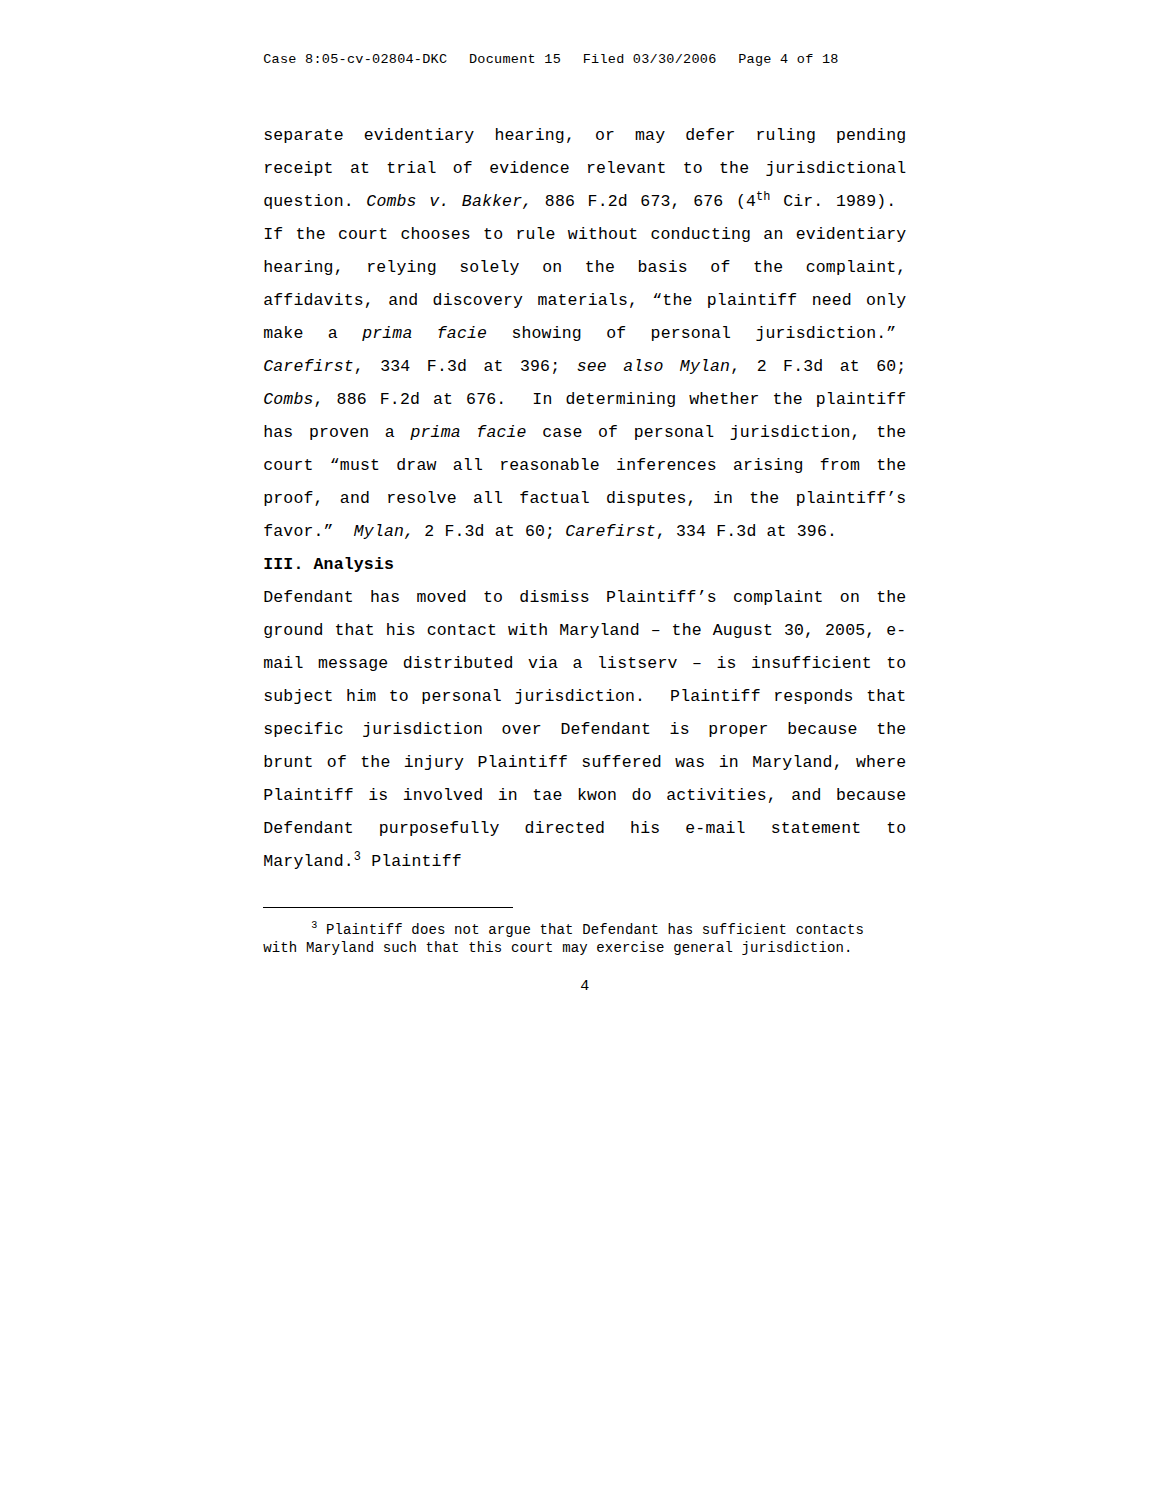Case 8:05-cv-02804-DKC Document 15 Filed 03/30/2006 Page 4 of 18
separate evidentiary hearing, or may defer ruling pending receipt at trial of evidence relevant to the jurisdictional question. Combs v. Bakker, 886 F.2d 673, 676 (4th Cir. 1989). If the court chooses to rule without conducting an evidentiary hearing, relying solely on the basis of the complaint, affidavits, and discovery materials, “the plaintiff need only make a prima facie showing of personal jurisdiction.” Carefirst, 334 F.3d at 396; see also Mylan, 2 F.3d at 60; Combs, 886 F.2d at 676. In determining whether the plaintiff has proven a prima facie case of personal jurisdiction, the court “must draw all reasonable inferences arising from the proof, and resolve all factual disputes, in the plaintiff’s favor.” Mylan, 2 F.3d at 60; Carefirst, 334 F.3d at 396.
III. Analysis
Defendant has moved to dismiss Plaintiff’s complaint on the ground that his contact with Maryland – the August 30, 2005, e-mail message distributed via a listserv – is insufficient to subject him to personal jurisdiction. Plaintiff responds that specific jurisdiction over Defendant is proper because the brunt of the injury Plaintiff suffered was in Maryland, where Plaintiff is involved in tae kwon do activities, and because Defendant purposefully directed his e-mail statement to Maryland.3 Plaintiff
3 Plaintiff does not argue that Defendant has sufficient contacts with Maryland such that this court may exercise general jurisdiction.
4